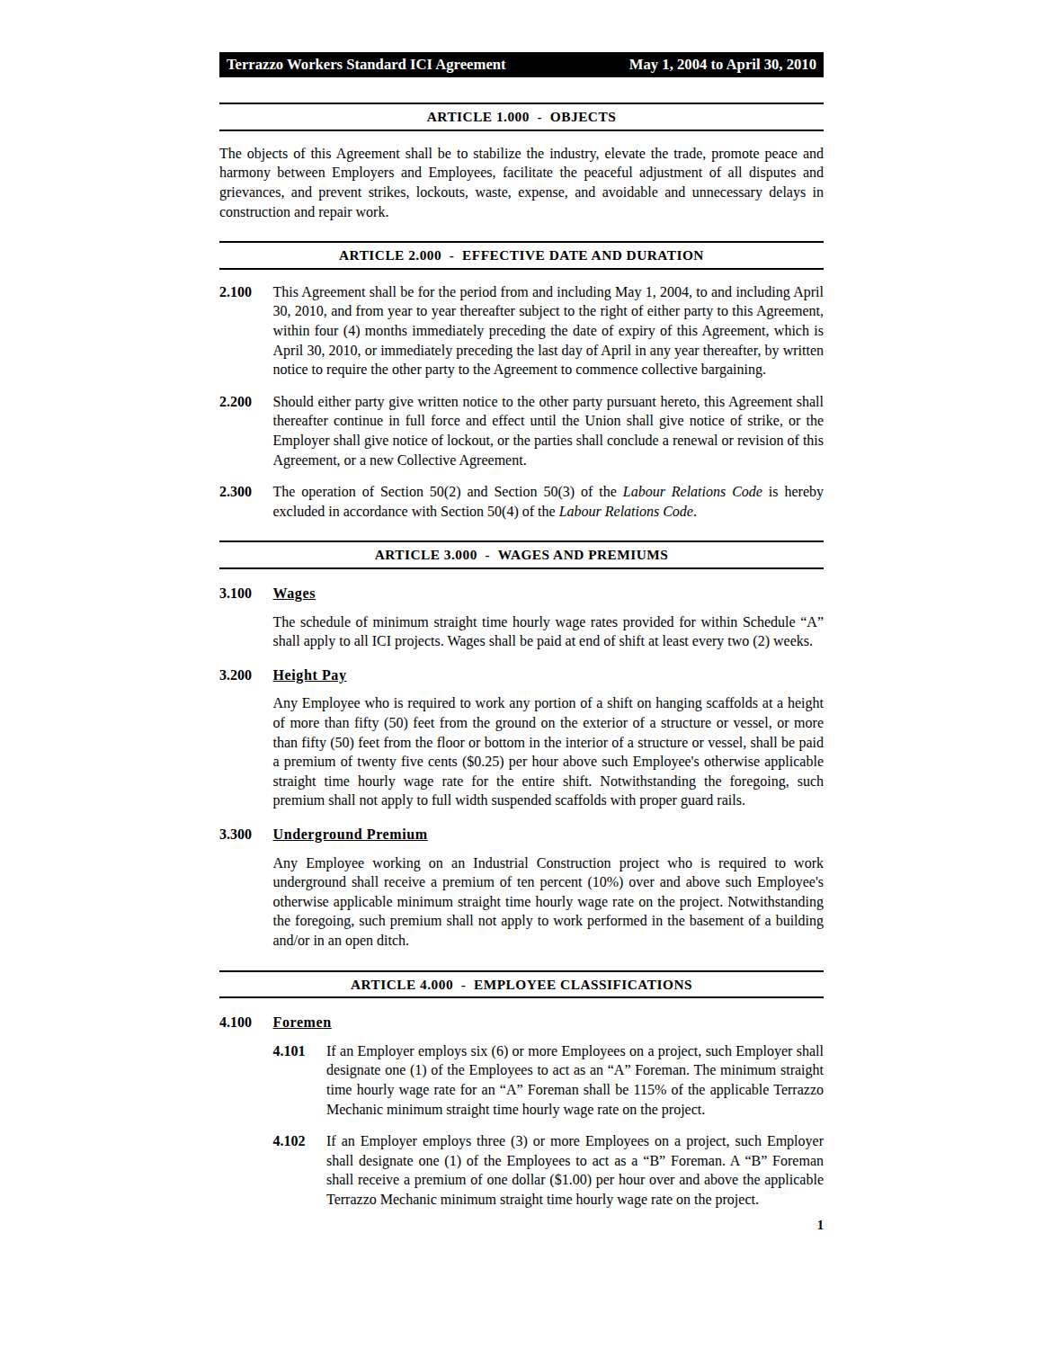Terrazzo Workers Standard ICI Agreement May 1, 2004 to April 30, 2010
ARTICLE 1.000 - OBJECTS
The objects of this Agreement shall be to stabilize the industry, elevate the trade, promote peace and harmony between Employers and Employees, facilitate the peaceful adjustment of all disputes and grievances, and prevent strikes, lockouts, waste, expense, and avoidable and unnecessary delays in construction and repair work.
ARTICLE 2.000 - EFFECTIVE DATE AND DURATION
2.100
This Agreement shall be for the period from and including May 1, 2004, to and including April 30, 2010, and from year to year thereafter subject to the right of either party to this Agreement, within four (4) months immediately preceding the date of expiry of this Agreement, which is April 30, 2010, or immediately preceding the last day of April in any year thereafter, by written notice to require the other party to the Agreement to commence collective bargaining.
2.200
Should either party give written notice to the other party pursuant hereto, this Agreement shall thereafter continue in full force and effect until the Union shall give notice of strike, or the Employer shall give notice of lockout, or the parties shall conclude a renewal or revision of this Agreement, or a new Collective Agreement.
2.300
The operation of Section 50(2) and Section 50(3) of the Labour Relations Code is hereby excluded in accordance with Section 50(4) of the Labour Relations Code.
ARTICLE 3.000 - WAGES AND PREMIUMS
3.100
Wages
The schedule of minimum straight time hourly wage rates provided for within Schedule “A” shall apply to all ICI projects. Wages shall be paid at end of shift at least every two (2) weeks.
3.200
Height Pay
Any Employee who is required to work any portion of a shift on hanging scaffolds at a height of more than fifty (50) feet from the ground on the exterior of a structure or vessel, or more than fifty (50) feet from the floor or bottom in the interior of a structure or vessel, shall be paid a premium of twenty five cents ($0.25) per hour above such Employee's otherwise applicable straight time hourly wage rate for the entire shift. Notwithstanding the foregoing, such premium shall not apply to full width suspended scaffolds with proper guard rails.
3.300
Underground Premium
Any Employee working on an Industrial Construction project who is required to work underground shall receive a premium of ten percent (10%) over and above such Employee's otherwise applicable minimum straight time hourly wage rate on the project. Notwithstanding the foregoing, such premium shall not apply to work performed in the basement of a building and/or in an open ditch.
ARTICLE 4.000 - EMPLOYEE CLASSIFICATIONS
4.100
Foremen
4.101
If an Employer employs six (6) or more Employees on a project, such Employer shall designate one (1) of the Employees to act as an “A” Foreman. The minimum straight time hourly wage rate for an “A” Foreman shall be 115% of the applicable Terrazzo Mechanic minimum straight time hourly wage rate on the project.
4.102
If an Employer employs three (3) or more Employees on a project, such Employer shall designate one (1) of the Employees to act as a “B” Foreman. A “B” Foreman shall receive a premium of one dollar ($1.00) per hour over and above the applicable Terrazzo Mechanic minimum straight time hourly wage rate on the project.
1